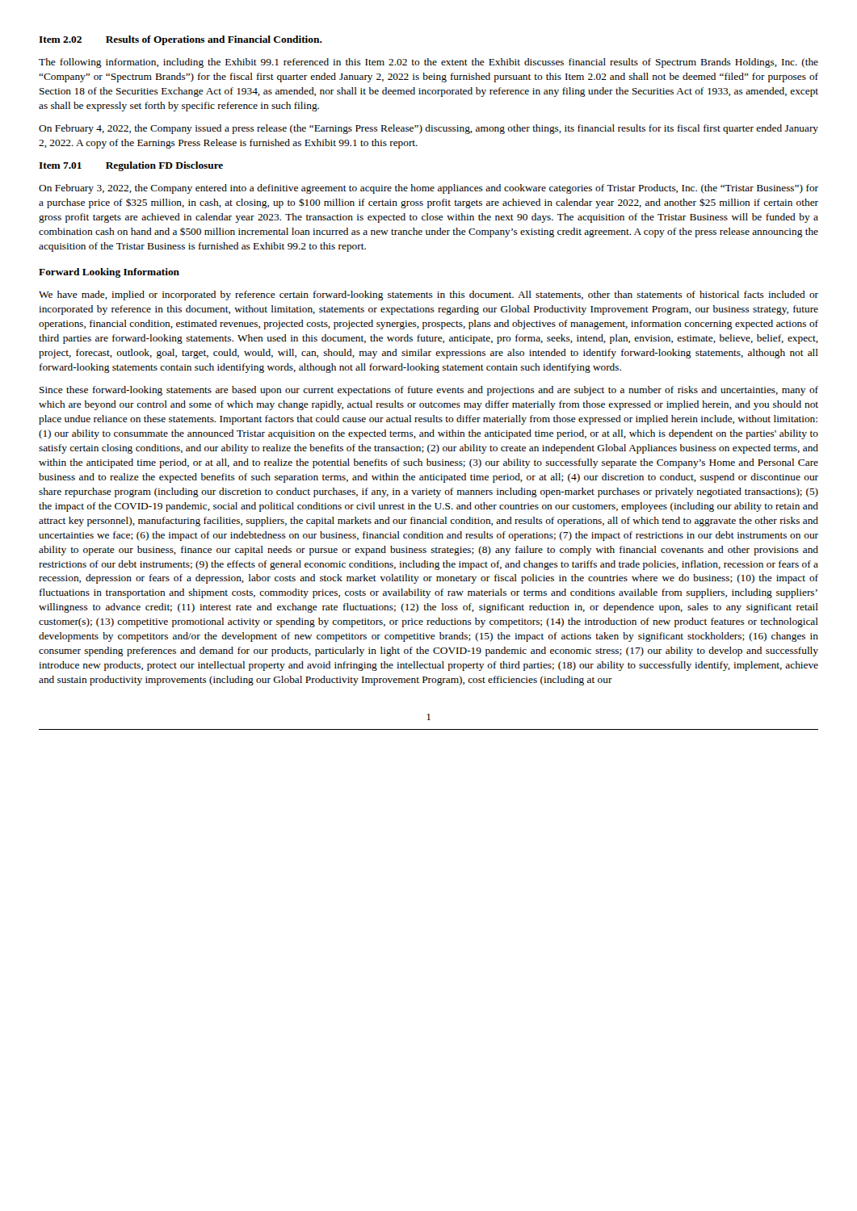Item 2.02 Results of Operations and Financial Condition.
The following information, including the Exhibit 99.1 referenced in this Item 2.02 to the extent the Exhibit discusses financial results of Spectrum Brands Holdings, Inc. (the “Company” or “Spectrum Brands”) for the fiscal first quarter ended January 2, 2022 is being furnished pursuant to this Item 2.02 and shall not be deemed “filed” for purposes of Section 18 of the Securities Exchange Act of 1934, as amended, nor shall it be deemed incorporated by reference in any filing under the Securities Act of 1933, as amended, except as shall be expressly set forth by specific reference in such filing.
On February 4, 2022, the Company issued a press release (the “Earnings Press Release”) discussing, among other things, its financial results for its fiscal first quarter ended January 2, 2022. A copy of the Earnings Press Release is furnished as Exhibit 99.1 to this report.
Item 7.01 Regulation FD Disclosure
On February 3, 2022, the Company entered into a definitive agreement to acquire the home appliances and cookware categories of Tristar Products, Inc. (the “Tristar Business”) for a purchase price of $325 million, in cash, at closing, up to $100 million if certain gross profit targets are achieved in calendar year 2022, and another $25 million if certain other gross profit targets are achieved in calendar year 2023. The transaction is expected to close within the next 90 days. The acquisition of the Tristar Business will be funded by a combination cash on hand and a $500 million incremental loan incurred as a new tranche under the Company’s existing credit agreement. A copy of the press release announcing the acquisition of the Tristar Business is furnished as Exhibit 99.2 to this report.
Forward Looking Information
We have made, implied or incorporated by reference certain forward-looking statements in this document. All statements, other than statements of historical facts included or incorporated by reference in this document, without limitation, statements or expectations regarding our Global Productivity Improvement Program, our business strategy, future operations, financial condition, estimated revenues, projected costs, projected synergies, prospects, plans and objectives of management, information concerning expected actions of third parties are forward-looking statements. When used in this document, the words future, anticipate, pro forma, seeks, intend, plan, envision, estimate, believe, belief, expect, project, forecast, outlook, goal, target, could, would, will, can, should, may and similar expressions are also intended to identify forward-looking statements, although not all forward-looking statements contain such identifying words, although not all forward-looking statement contain such identifying words.
Since these forward-looking statements are based upon our current expectations of future events and projections and are subject to a number of risks and uncertainties, many of which are beyond our control and some of which may change rapidly, actual results or outcomes may differ materially from those expressed or implied herein, and you should not place undue reliance on these statements. Important factors that could cause our actual results to differ materially from those expressed or implied herein include, without limitation: (1) our ability to consummate the announced Tristar acquisition on the expected terms, and within the anticipated time period, or at all, which is dependent on the parties' ability to satisfy certain closing conditions, and our ability to realize the benefits of the transaction; (2) our ability to create an independent Global Appliances business on expected terms, and within the anticipated time period, or at all, and to realize the potential benefits of such business; (3) our ability to successfully separate the Company’s Home and Personal Care business and to realize the expected benefits of such separation terms, and within the anticipated time period, or at all; (4) our discretion to conduct, suspend or discontinue our share repurchase program (including our discretion to conduct purchases, if any, in a variety of manners including open-market purchases or privately negotiated transactions); (5) the impact of the COVID-19 pandemic, social and political conditions or civil unrest in the U.S. and other countries on our customers, employees (including our ability to retain and attract key personnel), manufacturing facilities, suppliers, the capital markets and our financial condition, and results of operations, all of which tend to aggravate the other risks and uncertainties we face; (6) the impact of our indebtedness on our business, financial condition and results of operations; (7) the impact of restrictions in our debt instruments on our ability to operate our business, finance our capital needs or pursue or expand business strategies; (8) any failure to comply with financial covenants and other provisions and restrictions of our debt instruments; (9) the effects of general economic conditions, including the impact of, and changes to tariffs and trade policies, inflation, recession or fears of a recession, depression or fears of a depression, labor costs and stock market volatility or monetary or fiscal policies in the countries where we do business; (10) the impact of fluctuations in transportation and shipment costs, commodity prices, costs or availability of raw materials or terms and conditions available from suppliers, including suppliers’ willingness to advance credit; (11) interest rate and exchange rate fluctuations; (12) the loss of, significant reduction in, or dependence upon, sales to any significant retail customer(s); (13) competitive promotional activity or spending by competitors, or price reductions by competitors; (14) the introduction of new product features or technological developments by competitors and/or the development of new competitors or competitive brands; (15) the impact of actions taken by significant stockholders; (16) changes in consumer spending preferences and demand for our products, particularly in light of the COVID-19 pandemic and economic stress; (17) our ability to develop and successfully introduce new products, protect our intellectual property and avoid infringing the intellectual property of third parties; (18) our ability to successfully identify, implement, achieve and sustain productivity improvements (including our Global Productivity Improvement Program), cost efficiencies (including at our
1